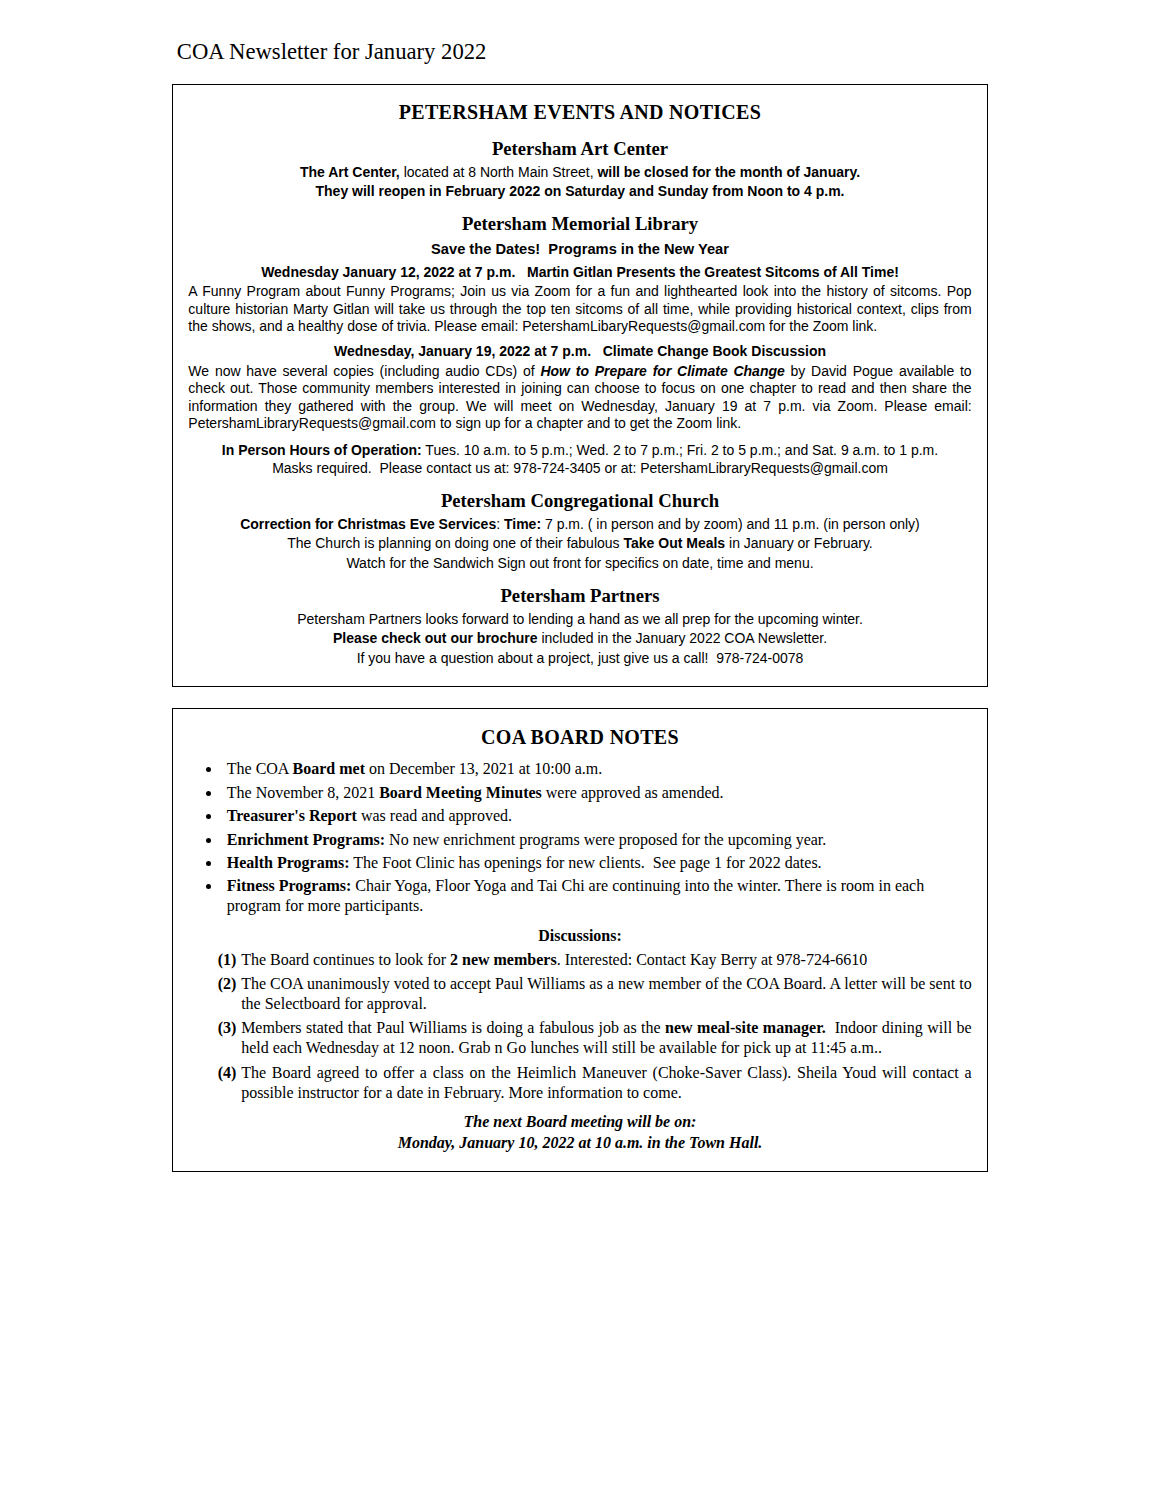COA Newsletter for January 2022
PETERSHAM EVENTS AND NOTICES
Petersham Art Center
The Art Center, located at 8 North Main Street, will be closed for the month of January.
They will reopen in February 2022 on Saturday and Sunday from Noon to 4 p.m.
Petersham Memorial Library
Save the Dates! Programs in the New Year
Wednesday January 12, 2022 at 7 p.m. Martin Gitlan Presents the Greatest Sitcoms of All Time!
A Funny Program about Funny Programs; Join us via Zoom for a fun and lighthearted look into the history of sitcoms. Pop culture historian Marty Gitlan will take us through the top ten sitcoms of all time, while providing historical context, clips from the shows, and a healthy dose of trivia. Please email: PetershamLibaryRequests@gmail.com for the Zoom link.
Wednesday, January 19, 2022 at 7 p.m. Climate Change Book Discussion
We now have several copies (including audio CDs) of How to Prepare for Climate Change by David Pogue available to check out. Those community members interested in joining can choose to focus on one chapter to read and then share the information they gathered with the group. We will meet on Wednesday, January 19 at 7 p.m. via Zoom. Please email: PetershamLibraryRequests@gmail.com to sign up for a chapter and to get the Zoom link.
In Person Hours of Operation: Tues. 10 a.m. to 5 p.m.; Wed. 2 to 7 p.m.; Fri. 2 to 5 p.m.; and Sat. 9 a.m. to 1 p.m.
Masks required. Please contact us at: 978-724-3405 or at: PetershamLibraryRequests@gmail.com
Petersham Congregational Church
Correction for Christmas Eve Services: Time: 7 p.m. ( in person and by zoom) and 11 p.m. (in person only)
The Church is planning on doing one of their fabulous Take Out Meals in January or February.
Watch for the Sandwich Sign out front for specifics on date, time and menu.
Petersham Partners
Petersham Partners looks forward to lending a hand as we all prep for the upcoming winter.
Please check out our brochure included in the January 2022 COA Newsletter.
If you have a question about a project, just give us a call! 978-724-0078
COA BOARD NOTES
The COA Board met on December 13, 2021 at 10:00 a.m.
The November 8, 2021 Board Meeting Minutes were approved as amended.
Treasurer's Report was read and approved.
Enrichment Programs: No new enrichment programs were proposed for the upcoming year.
Health Programs: The Foot Clinic has openings for new clients. See page 1 for 2022 dates.
Fitness Programs: Chair Yoga, Floor Yoga and Tai Chi are continuing into the winter. There is room in each program for more participants.
Discussions:
The Board continues to look for 2 new members. Interested: Contact Kay Berry at 978-724-6610
The COA unanimously voted to accept Paul Williams as a new member of the COA Board. A letter will be sent to the Selectboard for approval.
Members stated that Paul Williams is doing a fabulous job as the new meal-site manager. Indoor dining will be held each Wednesday at 12 noon. Grab n Go lunches will still be available for pick up at 11:45 a.m..
The Board agreed to offer a class on the Heimlich Maneuver (Choke-Saver Class). Sheila Youd will contact a possible instructor for a date in February. More information to come.
The next Board meeting will be on:
Monday, January 10, 2022 at 10 a.m. in the Town Hall.